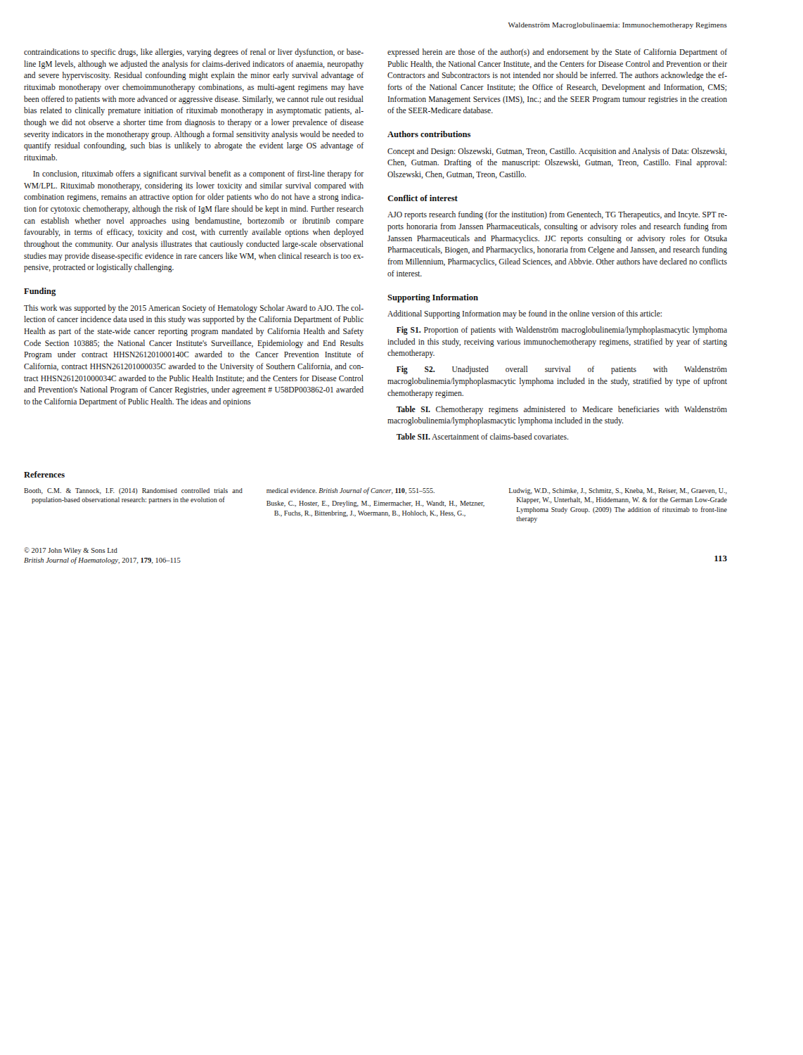Waldenström Macroglobulinaemia: Immunochemotherapy Regimens
contraindications to specific drugs, like allergies, varying degrees of renal or liver dysfunction, or baseline IgM levels, although we adjusted the analysis for claims-derived indicators of anaemia, neuropathy and severe hyperviscosity. Residual confounding might explain the minor early survival advantage of rituximab monotherapy over chemoimmunotherapy combinations, as multi-agent regimens may have been offered to patients with more advanced or aggressive disease. Similarly, we cannot rule out residual bias related to clinically premature initiation of rituximab monotherapy in asymptomatic patients, although we did not observe a shorter time from diagnosis to therapy or a lower prevalence of disease severity indicators in the monotherapy group. Although a formal sensitivity analysis would be needed to quantify residual confounding, such bias is unlikely to abrogate the evident large OS advantage of rituximab.
In conclusion, rituximab offers a significant survival benefit as a component of first-line therapy for WM/LPL. Rituximab monotherapy, considering its lower toxicity and similar survival compared with combination regimens, remains an attractive option for older patients who do not have a strong indication for cytotoxic chemotherapy, although the risk of IgM flare should be kept in mind. Further research can establish whether novel approaches using bendamustine, bortezomib or ibrutinib compare favourably, in terms of efficacy, toxicity and cost, with currently available options when deployed throughout the community. Our analysis illustrates that cautiously conducted large-scale observational studies may provide disease-specific evidence in rare cancers like WM, when clinical research is too expensive, protracted or logistically challenging.
Funding
This work was supported by the 2015 American Society of Hematology Scholar Award to AJO. The collection of cancer incidence data used in this study was supported by the California Department of Public Health as part of the state-wide cancer reporting program mandated by California Health and Safety Code Section 103885; the National Cancer Institute's Surveillance, Epidemiology and End Results Program under contract HHSN261201000140C awarded to the Cancer Prevention Institute of California, contract HHSN261201000035C awarded to the University of Southern California, and contract HHSN261201000034C awarded to the Public Health Institute; and the Centers for Disease Control and Prevention's National Program of Cancer Registries, under agreement # U58DP003862-01 awarded to the California Department of Public Health. The ideas and opinions
expressed herein are those of the author(s) and endorsement by the State of California Department of Public Health, the National Cancer Institute, and the Centers for Disease Control and Prevention or their Contractors and Subcontractors is not intended nor should be inferred. The authors acknowledge the efforts of the National Cancer Institute; the Office of Research, Development and Information, CMS; Information Management Services (IMS), Inc.; and the SEER Program tumour registries in the creation of the SEER-Medicare database.
Authors contributions
Concept and Design: Olszewski, Gutman, Treon, Castillo. Acquisition and Analysis of Data: Olszewski, Chen, Gutman. Drafting of the manuscript: Olszewski, Gutman, Treon, Castillo. Final approval: Olszewski, Chen, Gutman, Treon, Castillo.
Conflict of interest
AJO reports research funding (for the institution) from Genentech, TG Therapeutics, and Incyte. SPT reports honoraria from Janssen Pharmaceuticals, consulting or advisory roles and research funding from Janssen Pharmaceuticals and Pharmacyclics. JJC reports consulting or advisory roles for Otsuka Pharmaceuticals, Biogen, and Pharmacyclics, honoraria from Celgene and Janssen, and research funding from Millennium, Pharmacyclics, Gilead Sciences, and Abbvie. Other authors have declared no conflicts of interest.
Supporting Information
Additional Supporting Information may be found in the online version of this article:
Fig S1. Proportion of patients with Waldenström macroglobulinemia/lymphoplasmacytic lymphoma included in this study, receiving various immunochemotherapy regimens, stratified by year of starting chemotherapy.
Fig S2. Unadjusted overall survival of patients with Waldenström macroglobulinemia/lymphoplasmacytic lymphoma included in the study, stratified by type of upfront chemotherapy regimen.
Table SI. Chemotherapy regimens administered to Medicare beneficiaries with Waldenström macroglobulinemia/lymphoplasmacytic lymphoma included in the study.
Table SII. Ascertainment of claims-based covariates.
References
Booth, C.M. & Tannock, I.F. (2014) Randomised controlled trials and population-based observational research: partners in the evolution of
medical evidence. British Journal of Cancer, 110, 551–555.
Buske, C., Hoster, E., Dreyling, M., Eimermacher, H., Wandt, H., Metzner, B., Fuchs, R., Bittenbring, J., Woermann, B., Hohloch, K., Hess, G.,
Ludwig, W.D., Schimke, J., Schmitz, S., Kneba, M., Reiser, M., Graeven, U., Klapper, W., Unterhalt, M., Hiddemann, W. & for the German Low-Grade Lymphoma Study Group. (2009) The addition of rituximab to front-line therapy
© 2017 John Wiley & Sons Ltd
British Journal of Haematology, 2017, 179, 106–115
113